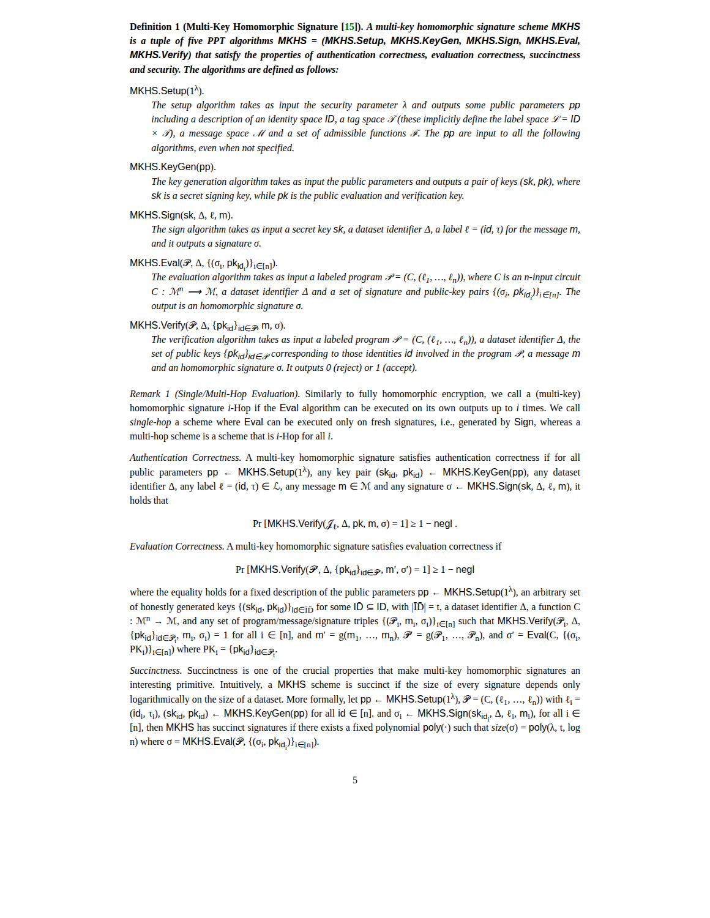Definition 1 (Multi-Key Homomorphic Signature [15]). A multi-key homomorphic signature scheme MKHS is a tuple of five PPT algorithms MKHS = (MKHS.Setup, MKHS.KeyGen, MKHS.Sign, MKHS.Eval, MKHS.Verify) that satisfy the properties of authentication correctness, evaluation correctness, succinctness and security. The algorithms are defined as follows:
MKHS.Setup(1λ).
The setup algorithm takes as input the security parameter λ and outputs some public parameters pp including a description of an identity space ID, a tag space 𝒯 (these implicitly define the label space ℒ = ID × 𝒯), a message space ℳ and a set of admissible functions ℱ. The pp are input to all the following algorithms, even when not specified.
MKHS.KeyGen(pp).
The key generation algorithm takes as input the public parameters and outputs a pair of keys (sk, pk), where sk is a secret signing key, while pk is the public evaluation and verification key.
MKHS.Sign(sk, Δ, ℓ, m).
The sign algorithm takes as input a secret key sk, a dataset identifier Δ, a label ℓ = (id, τ) for the message m, and it outputs a signature σ.
MKHS.Eval(𝒫, Δ, {(σi, pkidi)}i∈[n]).
The evaluation algorithm takes as input a labeled program 𝒫 = (C, (ℓ1, …, ℓn)), where C is an n-input circuit C : ℳn ⟶ ℳ, a dataset identifier Δ and a set of signature and public-key pairs {(σi, pkidi)}i∈[n]. The output is an homomorphic signature σ.
MKHS.Verify(𝒫, Δ, {pkid}id∈𝒫, m, σ).
The verification algorithm takes as input a labeled program 𝒫 = (C, (ℓ1, …, ℓn)), a dataset identifier Δ, the set of public keys {pkid}id∈𝒫 corresponding to those identities id involved in the program 𝒫, a message m and an homomorphic signature σ. It outputs 0 (reject) or 1 (accept).
Remark 1 (Single/Multi-Hop Evaluation). Similarly to fully homomorphic encryption, we call a (multi-key) homomorphic signature i-Hop if the Eval algorithm can be executed on its own outputs up to i times. We call single-hop a scheme where Eval can be executed only on fresh signatures, i.e., generated by Sign, whereas a multi-hop scheme is a scheme that is i-Hop for all i.
Authentication Correctness. A multi-key homomorphic signature satisfies authentication correctness if for all public parameters pp ← MKHS.Setup(1λ), any key pair (skid, pkid) ← MKHS.KeyGen(pp), any dataset identifier Δ, any label ℓ = (id, τ) ∈ ℒ, any message m ∈ ℳ and any signature σ ← MKHS.Sign(sk, Δ, ℓ, m), it holds that
Pr [MKHS.Verify(𝒥ℓ, Δ, pk, m, σ) = 1] ≥ 1 − negl .
Evaluation Correctness. A multi-key homomorphic signature satisfies evaluation correctness if
Pr [MKHS.Verify(𝒫′, Δ, {pkid}id∈𝒫′, m′, σ′) = 1] ≥ 1 − negl
where the equality holds for a fixed description of the public parameters pp ← MKHS.Setup(1λ), an arbitrary set of honestly generated keys {(skid, pkid)}id∈ĪD̄ for some ID̄ ⊆ ID, with |ĪD̄| = t, a dataset identifier Δ, a function C : ℳn → ℳ, and any set of program/message/signature triples {(𝒫i, mi, σi)}i∈[n] such that MKHS.Verify(𝒫i, Δ, {pkid}id∈𝒫i, mi, σi) = 1 for all i ∈ [n], and m′ = g(m1, …, mn), 𝒫′ = g(𝒫1, …, 𝒫n), and σ′ = Eval(C, {(σi, PKi)}i∈[n]) where PKi = {pkid}id∈𝒫i.
Succinctness. Succinctness is one of the crucial properties that make multi-key homomorphic signatures an interesting primitive. Intuitively, a MKHS scheme is succinct if the size of every signature depends only logarithmically on the size of a dataset. More formally, let pp ← MKHS.Setup(1λ), 𝒫 = (C, (ℓ1, …, ℓn)) with ℓi = (idi, τi), (skid, pkid) ← MKHS.KeyGen(pp) for all id ∈ [n]. and σi ← MKHS.Sign(skidi, Δ, ℓi, mi), for all i ∈ [n], then MKHS has succinct signatures if there exists a fixed polynomial poly(·) such that size(σ) = poly(λ, t, log n) where σ = MKHS.Eval(𝒫, {(σi, pkidi)}i∈[n]).
5